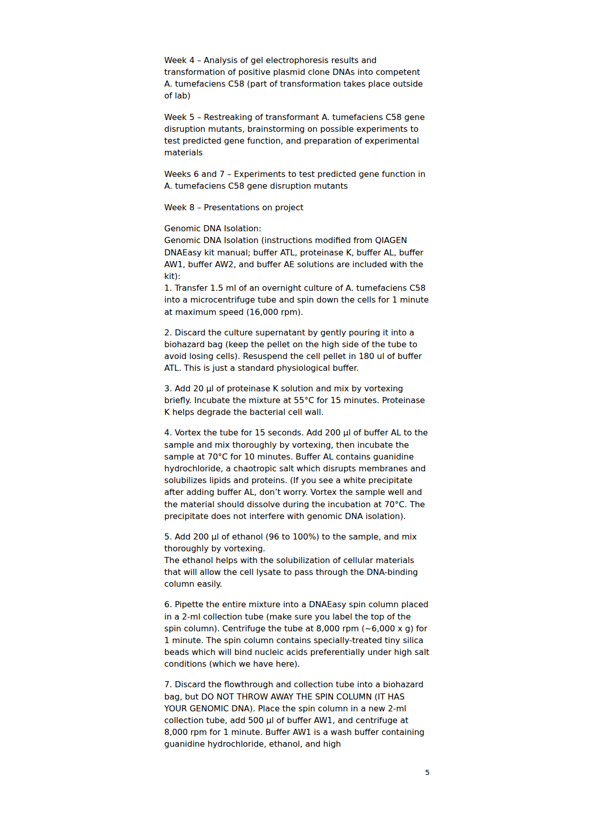Week 4 – Analysis of gel electrophoresis results and transformation of positive plasmid clone DNAs into competent A. tumefaciens C58 (part of transformation takes place outside of lab)
Week 5 – Restreaking of transformant A. tumefaciens C58 gene disruption mutants, brainstorming on possible experiments to test predicted gene function, and preparation of experimental materials
Weeks 6 and 7 – Experiments to test predicted gene function in A. tumefaciens C58 gene disruption mutants
Week 8 – Presentations on project
Genomic DNA Isolation:
Genomic DNA Isolation (instructions modified from QIAGEN DNAEasy kit manual; buffer ATL, proteinase K, buffer AL, buffer AW1, buffer AW2, and buffer AE solutions are included with the kit):
1. Transfer 1.5 ml of an overnight culture of A. tumefaciens C58 into a microcentrifuge tube and spin down the cells for 1 minute at maximum speed (16,000 rpm).
2. Discard the culture supernatant by gently pouring it into a biohazard bag (keep the pellet on the high side of the tube to avoid losing cells). Resuspend the cell pellet in 180 ul of buffer ATL. This is just a standard physiological buffer.
3. Add 20 µl of proteinase K solution and mix by vortexing briefly. Incubate the mixture at 55°C for 15 minutes. Proteinase K helps degrade the bacterial cell wall.
4. Vortex the tube for 15 seconds. Add 200 µl of buffer AL to the sample and mix thoroughly by vortexing, then incubate the sample at 70°C for 10 minutes. Buffer AL contains guanidine hydrochloride, a chaotropic salt which disrupts membranes and solubilizes lipids and proteins. (If you see a white precipitate after adding buffer AL, don’t worry. Vortex the sample well and the material should dissolve during the incubation at 70°C. The precipitate does not interfere with genomic DNA isolation).
5. Add 200 µl of ethanol (96 to 100%) to the sample, and mix thoroughly by vortexing.
The ethanol helps with the solubilization of cellular materials that will allow the cell lysate to pass through the DNA-binding column easily.
6. Pipette the entire mixture into a DNAEasy spin column placed in a 2-ml collection tube (make sure you label the top of the spin column). Centrifuge the tube at 8,000 rpm (~6,000 x g) for 1 minute. The spin column contains specially-treated tiny silica beads which will bind nucleic acids preferentially under high salt conditions (which we have here).
7. Discard the flowthrough and collection tube into a biohazard bag, but DO NOT THROW AWAY THE SPIN COLUMN (IT HAS YOUR GENOMIC DNA). Place the spin column in a new 2-ml collection tube, add 500 µl of buffer AW1, and centrifuge at 8,000 rpm for 1 minute. Buffer AW1 is a wash buffer containing guanidine hydrochloride, ethanol, and high
5